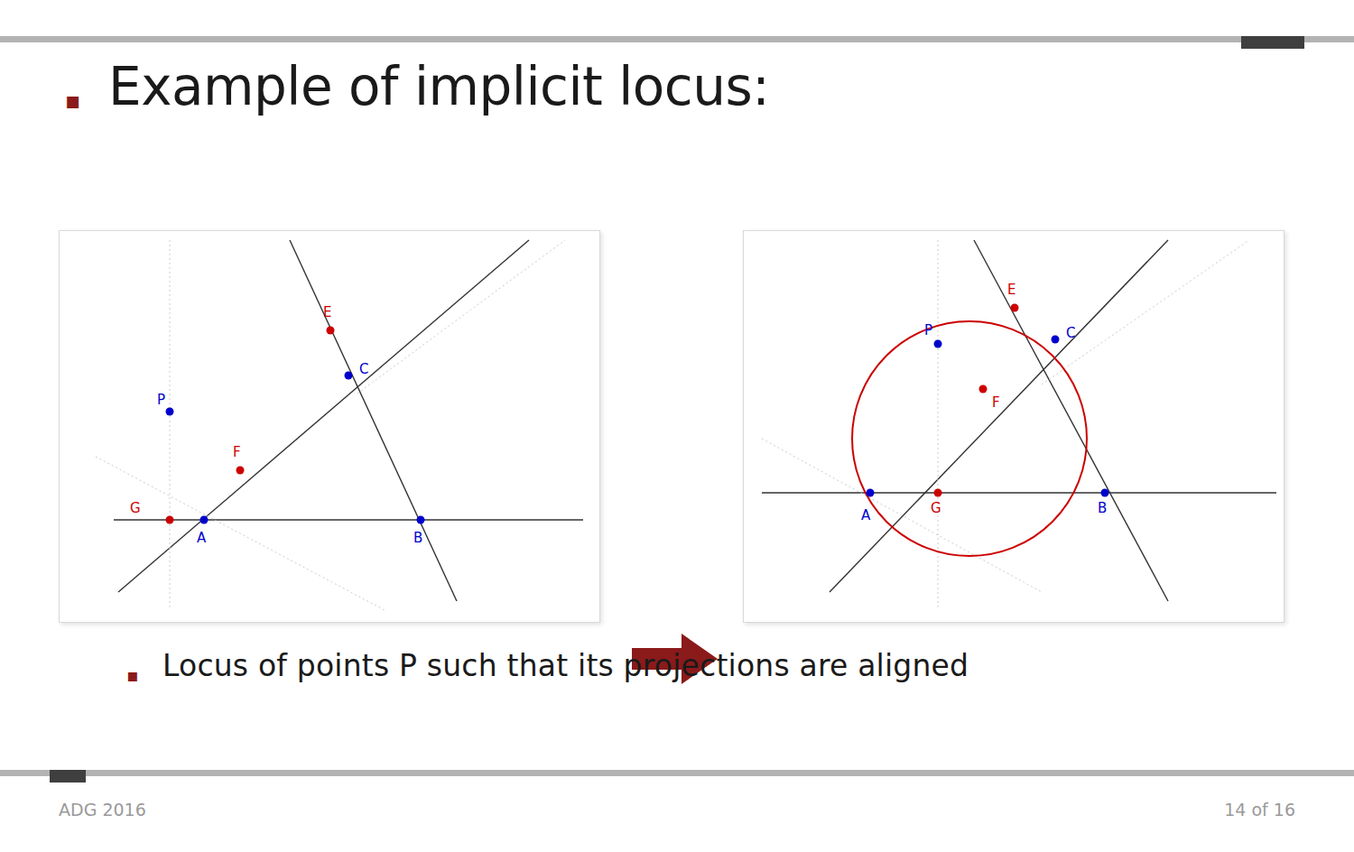▪
Example of implicit locus:
E C P F G A B
E C P F G A B
▪
Locus of points P such that its projections are aligned
ADG 2016
14 of 16